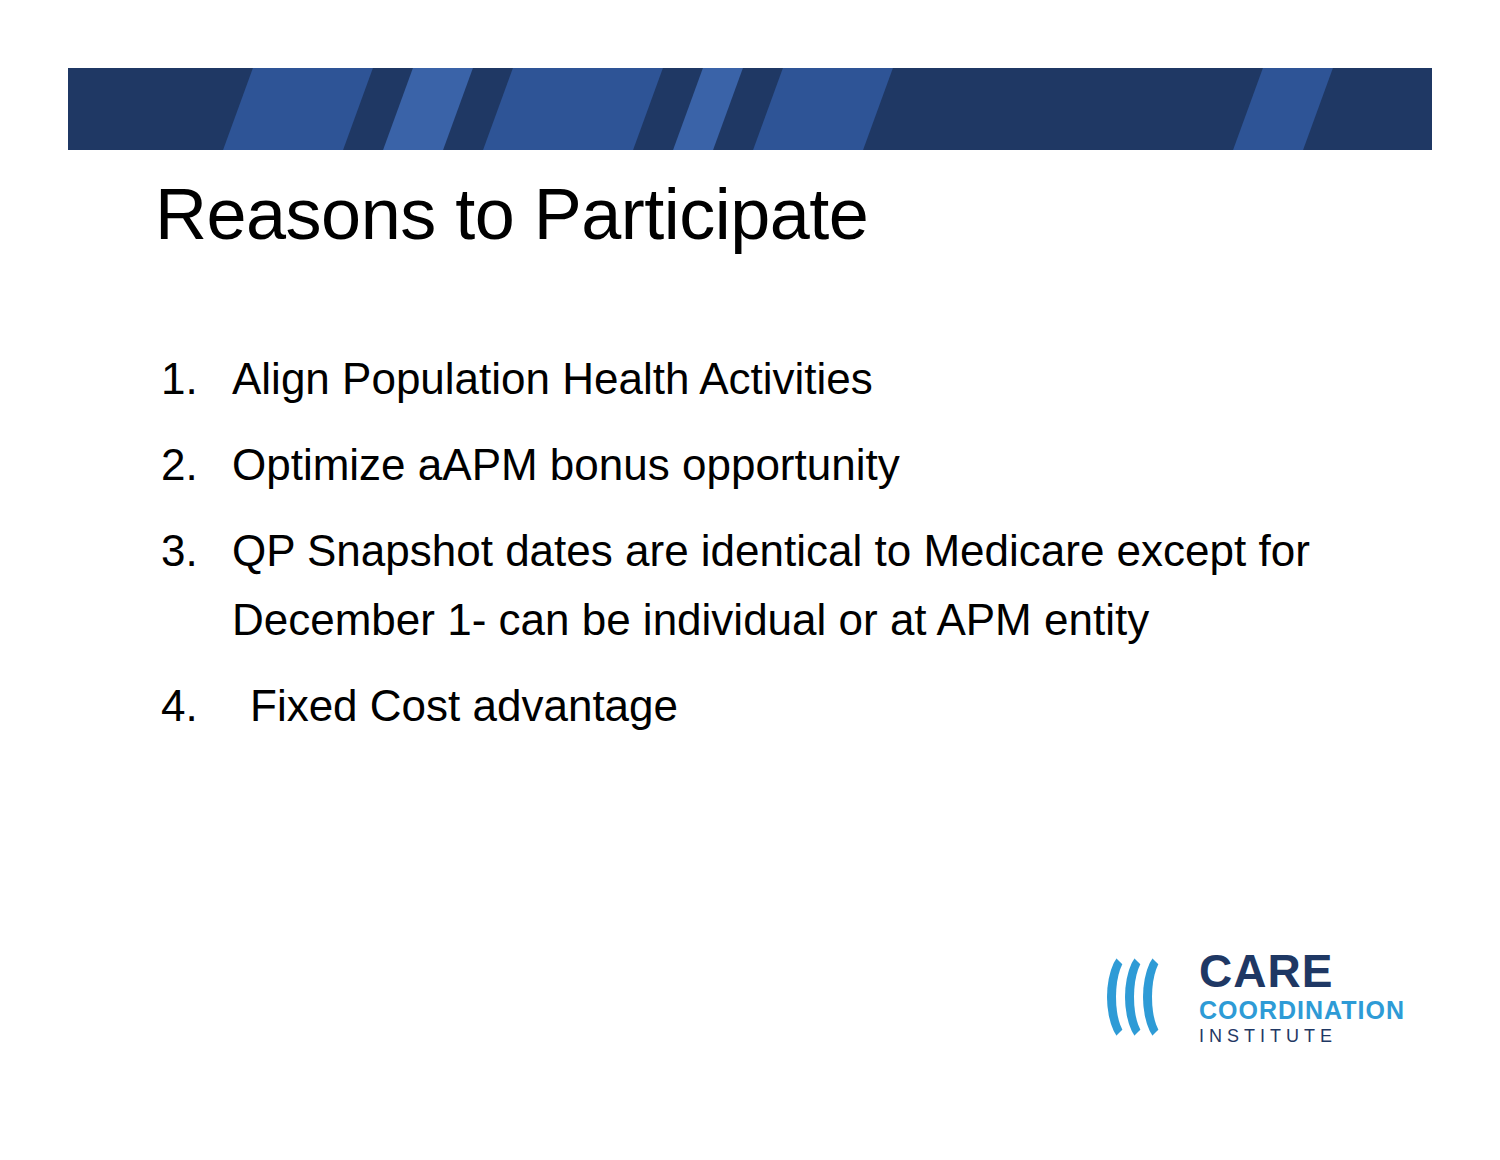Reasons to Participate
Align Population Health Activities
Optimize aAPM bonus opportunity
QP Snapshot dates are identical to Medicare except for December 1- can be individual or at APM entity
Fixed Cost advantage
CARE
COORDINATION
INSTITUTE